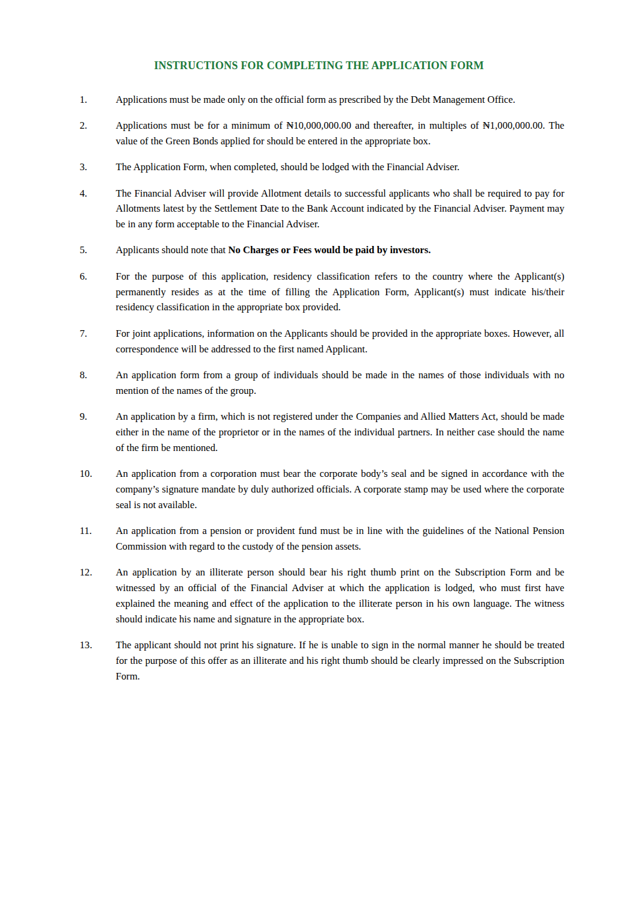INSTRUCTIONS FOR COMPLETING THE APPLICATION FORM
Applications must be made only on the official form as prescribed by the Debt Management Office.
Applications must be for a minimum of ₦10,000,000.00 and thereafter, in multiples of ₦1,000,000.00. The value of the Green Bonds applied for should be entered in the appropriate box.
The Application Form, when completed, should be lodged with the Financial Adviser.
The Financial Adviser will provide Allotment details to successful applicants who shall be required to pay for Allotments latest by the Settlement Date to the Bank Account indicated by the Financial Adviser. Payment may be in any form acceptable to the Financial Adviser.
Applicants should note that No Charges or Fees would be paid by investors.
For the purpose of this application, residency classification refers to the country where the Applicant(s) permanently resides as at the time of filling the Application Form, Applicant(s) must indicate his/their residency classification in the appropriate box provided.
For joint applications, information on the Applicants should be provided in the appropriate boxes. However, all correspondence will be addressed to the first named Applicant.
An application form from a group of individuals should be made in the names of those individuals with no mention of the names of the group.
An application by a firm, which is not registered under the Companies and Allied Matters Act, should be made either in the name of the proprietor or in the names of the individual partners. In neither case should the name of the firm be mentioned.
An application from a corporation must bear the corporate body’s seal and be signed in accordance with the company’s signature mandate by duly authorized officials. A corporate stamp may be used where the corporate seal is not available.
An application from a pension or provident fund must be in line with the guidelines of the National Pension Commission with regard to the custody of the pension assets.
An application by an illiterate person should bear his right thumb print on the Subscription Form and be witnessed by an official of the Financial Adviser at which the application is lodged, who must first have explained the meaning and effect of the application to the illiterate person in his own language. The witness should indicate his name and signature in the appropriate box.
The applicant should not print his signature. If he is unable to sign in the normal manner he should be treated for the purpose of this offer as an illiterate and his right thumb should be clearly impressed on the Subscription Form.